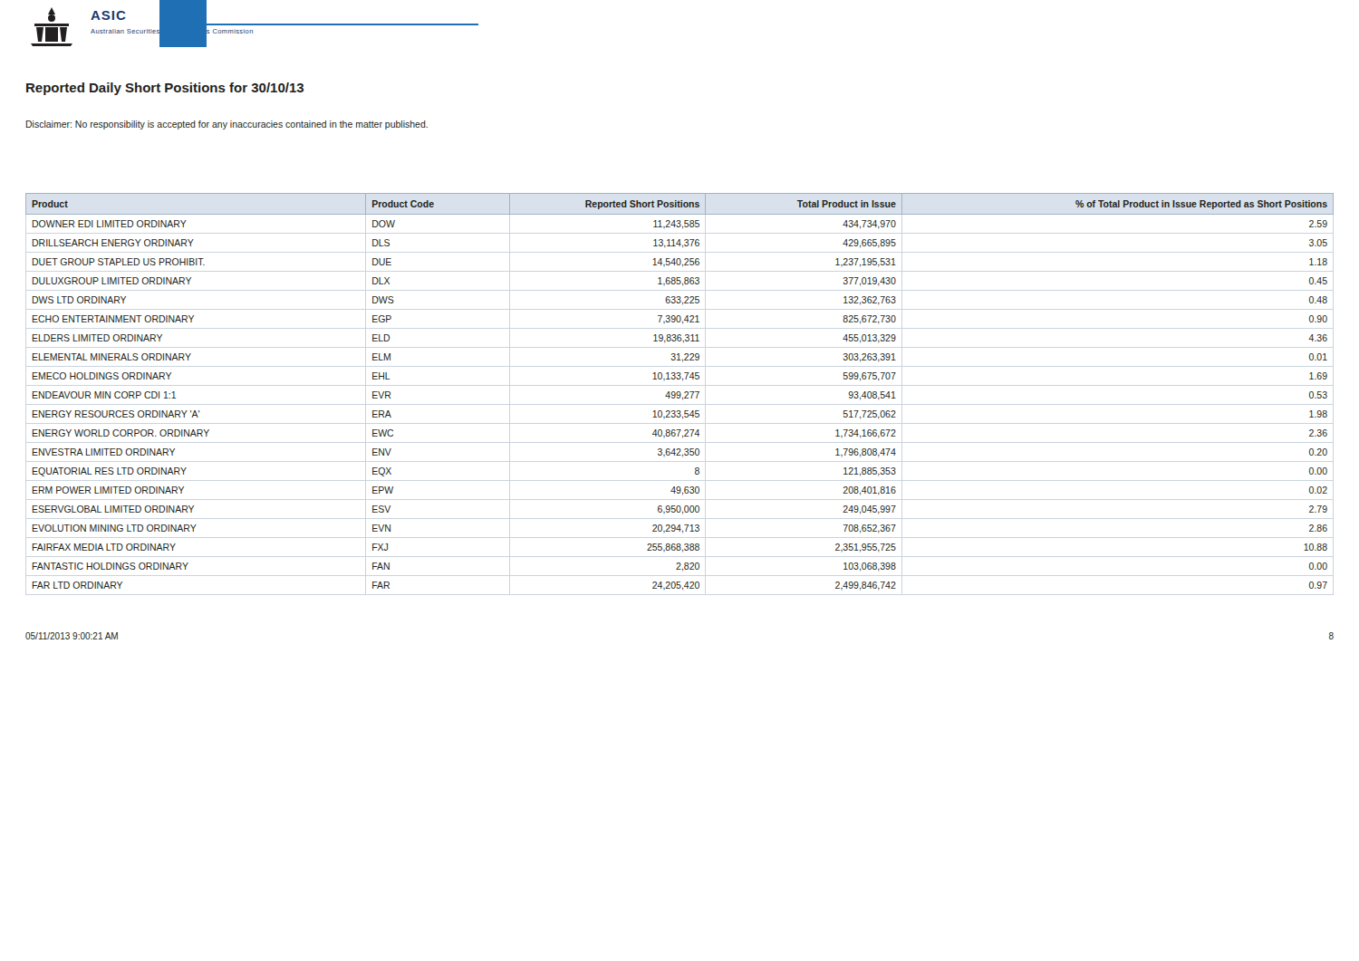ASIC
Australian Securities & Investments Commission
Reported Daily Short Positions for 30/10/13
Disclaimer: No responsibility is accepted for any inaccuracies contained in the matter published.
| Product | Product Code | Reported Short Positions | Total Product in Issue | % of Total Product in Issue Reported as Short Positions |
| --- | --- | --- | --- | --- |
| DOWNER EDI LIMITED ORDINARY | DOW | 11,243,585 | 434,734,970 | 2.59 |
| DRILLSEARCH ENERGY ORDINARY | DLS | 13,114,376 | 429,665,895 | 3.05 |
| DUET GROUP STAPLED US PROHIBIT. | DUE | 14,540,256 | 1,237,195,531 | 1.18 |
| DULUXGROUP LIMITED ORDINARY | DLX | 1,685,863 | 377,019,430 | 0.45 |
| DWS LTD ORDINARY | DWS | 633,225 | 132,362,763 | 0.48 |
| ECHO ENTERTAINMENT ORDINARY | EGP | 7,390,421 | 825,672,730 | 0.90 |
| ELDERS LIMITED ORDINARY | ELD | 19,836,311 | 455,013,329 | 4.36 |
| ELEMENTAL MINERALS ORDINARY | ELM | 31,229 | 303,263,391 | 0.01 |
| EMECO HOLDINGS ORDINARY | EHL | 10,133,745 | 599,675,707 | 1.69 |
| ENDEAVOUR MIN CORP CDI 1:1 | EVR | 499,277 | 93,408,541 | 0.53 |
| ENERGY RESOURCES ORDINARY 'A' | ERA | 10,233,545 | 517,725,062 | 1.98 |
| ENERGY WORLD CORPOR. ORDINARY | EWC | 40,867,274 | 1,734,166,672 | 2.36 |
| ENVESTRA LIMITED ORDINARY | ENV | 3,642,350 | 1,796,808,474 | 0.20 |
| EQUATORIAL RES LTD ORDINARY | EQX | 8 | 121,885,353 | 0.00 |
| ERM POWER LIMITED ORDINARY | EPW | 49,630 | 208,401,816 | 0.02 |
| ESERVGLOBAL LIMITED ORDINARY | ESV | 6,950,000 | 249,045,997 | 2.79 |
| EVOLUTION MINING LTD ORDINARY | EVN | 20,294,713 | 708,652,367 | 2.86 |
| FAIRFAX MEDIA LTD ORDINARY | FXJ | 255,868,388 | 2,351,955,725 | 10.88 |
| FANTASTIC HOLDINGS ORDINARY | FAN | 2,820 | 103,068,398 | 0.00 |
| FAR LTD ORDINARY | FAR | 24,205,420 | 2,499,846,742 | 0.97 |
05/11/2013 9:00:21 AM 8